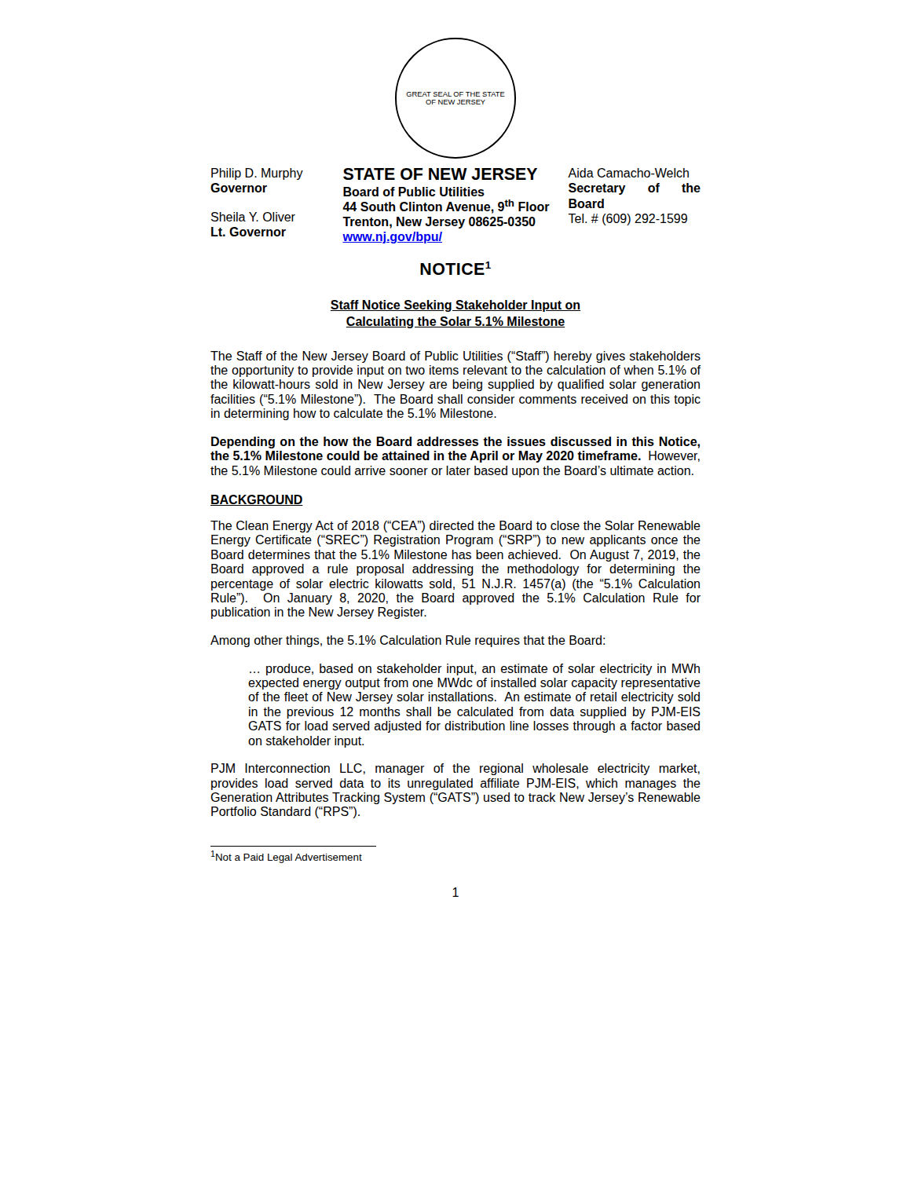GREAT SEAL OF THE STATE OF NEW JERSEY
| Philip D. Murphy Governor Sheila Y. Oliver Lt. Governor | STATE OF NEW JERSEY Board of Public Utilities 44 South Clinton Avenue, 9 th Floor Trenton, New Jersey 08625-0350 www.nj.gov/bpu/ | Aida Camacho-Welch Secretary of the Board Tel. # (609) 292-1599 |
NOTICE1
Staff Notice Seeking Stakeholder Input on
Calculating the Solar 5.1% Milestone
The Staff of the New Jersey Board of Public Utilities (“Staff”) hereby gives stakeholders the opportunity to provide input on two items relevant to the calculation of when 5.1% of the kilowatt-hours sold in New Jersey are being supplied by qualified solar generation facilities (“5.1% Milestone”). The Board shall consider comments received on this topic in determining how to calculate the 5.1% Milestone.
Depending on the how the Board addresses the issues discussed in this Notice, the 5.1% Milestone could be attained in the April or May 2020 timeframe. However, the 5.1% Milestone could arrive sooner or later based upon the Board’s ultimate action.
BACKGROUND
The Clean Energy Act of 2018 (“CEA”) directed the Board to close the Solar Renewable Energy Certificate (“SREC”) Registration Program (“SRP”) to new applicants once the Board determines that the 5.1% Milestone has been achieved. On August 7, 2019, the Board approved a rule proposal addressing the methodology for determining the percentage of solar electric kilowatts sold, 51 N.J.R. 1457(a) (the “5.1% Calculation Rule”). On January 8, 2020, the Board approved the 5.1% Calculation Rule for publication in the New Jersey Register.
Among other things, the 5.1% Calculation Rule requires that the Board:
… produce, based on stakeholder input, an estimate of solar electricity in MWh expected energy output from one MWdc of installed solar capacity representative of the fleet of New Jersey solar installations. An estimate of retail electricity sold in the previous 12 months shall be calculated from data supplied by PJM-EIS GATS for load served adjusted for distribution line losses through a factor based on stakeholder input.
PJM Interconnection LLC, manager of the regional wholesale electricity market, provides load served data to its unregulated affiliate PJM-EIS, which manages the Generation Attributes Tracking System (“GATS”) used to track New Jersey’s Renewable Portfolio Standard (“RPS”).
1Not a Paid Legal Advertisement
1